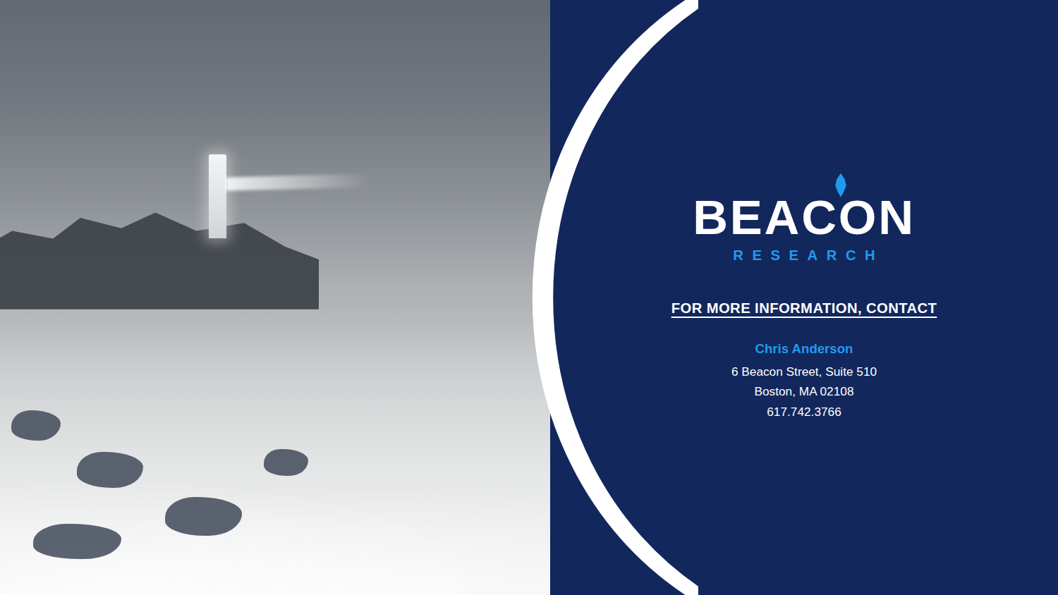Beacon
Research
For More Information, Contact
Chris Anderson 6 Beacon Street, Suite 510
Boston, MA 02108
617.742.3766